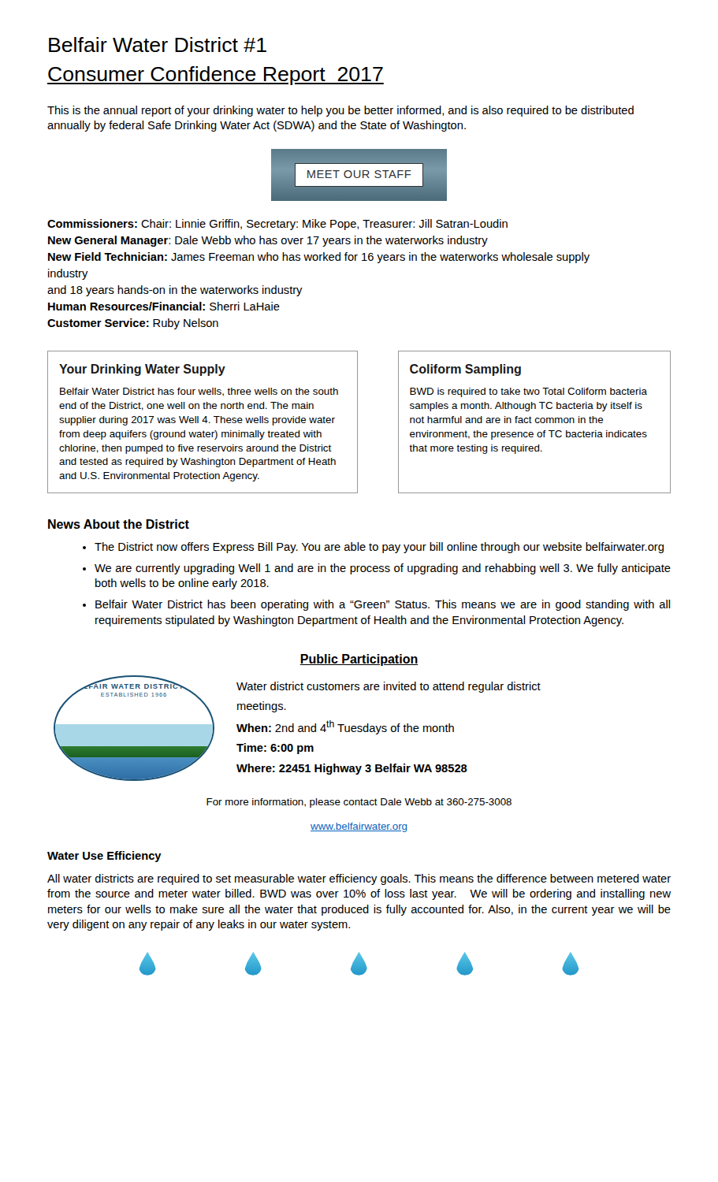Belfair Water District #1
Consumer Confidence Report 2017
This is the annual report of your drinking water to help you be better informed, and is also required to be distributed annually by federal Safe Drinking Water Act (SDWA) and the State of Washington.
MEET OUR STAFF
Commissioners: Chair: Linnie Griffin, Secretary: Mike Pope, Treasurer: Jill Satran-Loudin
New General Manager: Dale Webb who has over 17 years in the waterworks industry
New Field Technician: James Freeman who has worked for 16 years in the waterworks wholesale supply
industry
and 18 years hands-on in the waterworks industry
Human Resources/Financial: Sherri LaHaie
Customer Service: Ruby Nelson
Your Drinking Water Supply
Belfair Water District has four wells, three wells on the south end of the District, one well on the north end. The main supplier during 2017 was Well 4. These wells provide water from deep aquifers (ground water) minimally treated with chlorine, then pumped to five reservoirs around the District and tested as required by Washington Department of Heath and U.S. Environmental Protection Agency.
Coliform Sampling
BWD is required to take two Total Coliform bacteria samples a month. Although TC bacteria by itself is not harmful and are in fact common in the environment, the presence of TC bacteria indicates that more testing is required.
News About the District
The District now offers Express Bill Pay. You are able to pay your bill online through our website belfairwater.org
We are currently upgrading Well 1 and are in the process of upgrading and rehabbing well 3. We fully anticipate both wells to be online early 2018.
Belfair Water District has been operating with a “Green” Status. This means we are in good standing with all requirements stipulated by Washington Department of Health and the Environmental Protection Agency.
Public Participation
BELFAIR WATER DISTRICT #1
ESTABLISHED 1966
Water district customers are invited to attend regular district
meetings.
When: 2nd and 4th Tuesdays of the month
Time: 6:00 pm
Where: 22451 Highway 3 Belfair WA 98528
For more information, please contact Dale Webb at 360-275-3008
www.belfairwater.org
Water Use Efficiency
All water districts are required to set measurable water efficiency goals. This means the difference between metered water from the source and meter water billed. BWD was over 10% of loss last year. We will be ordering and installing new meters for our wells to make sure all the water that produced is fully accounted for. Also, in the current year we will be very diligent on any repair of any leaks in our water system.